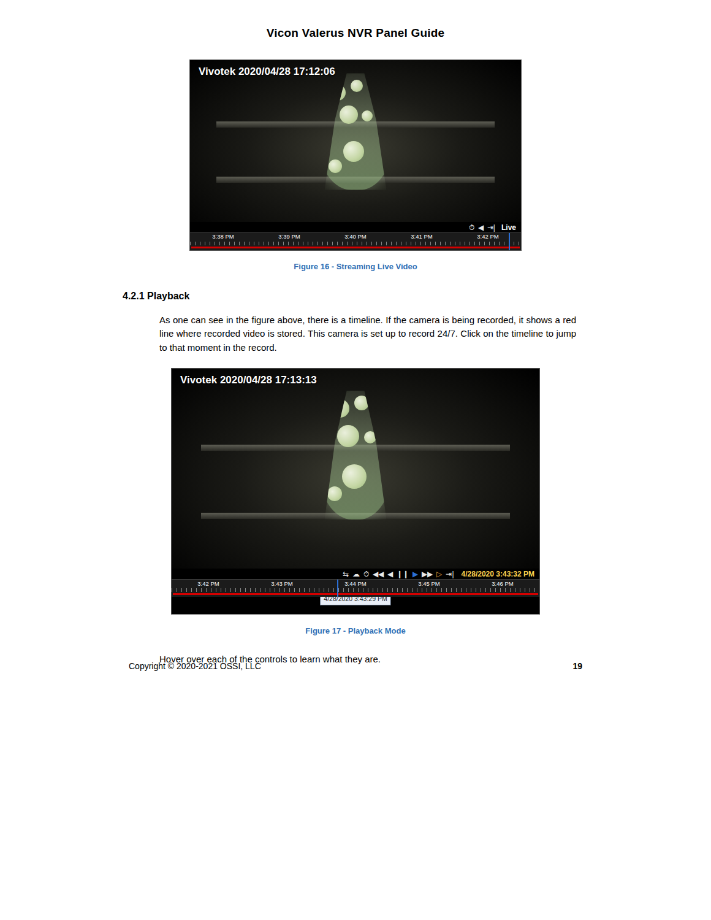Vicon Valerus NVR Panel Guide
Vivotek 2020/04/28 17:12:06
⏱ ◀ ⇥| Live
3:38 PM 3:39 PM 3:40 PM 3:41 PM 3:42 PM
Figure 16 - Streaming Live Video
4.2.1 Playback
As one can see in the figure above, there is a timeline. If the camera is being recorded, it shows a red line where recorded video is stored. This camera is set up to record 24/7. Click on the timeline to jump to that moment in the record.
Vivotek 2020/04/28 17:13:13
⇆ ☁ ⏱ ◀◀ ◀ ❙❙ ▶ ▶▶ ▷ ⇥| 4/28/2020 3:43:32 PM
3:42 PM 3:43 PM 3:44 PM 3:45 PM 3:46 PM
4/28/2020 3:43:29 PM
Figure 17 - Playback Mode
Hover over each of the controls to learn what they are.
Copyright © 2020-2021 OSSI, LLC 19